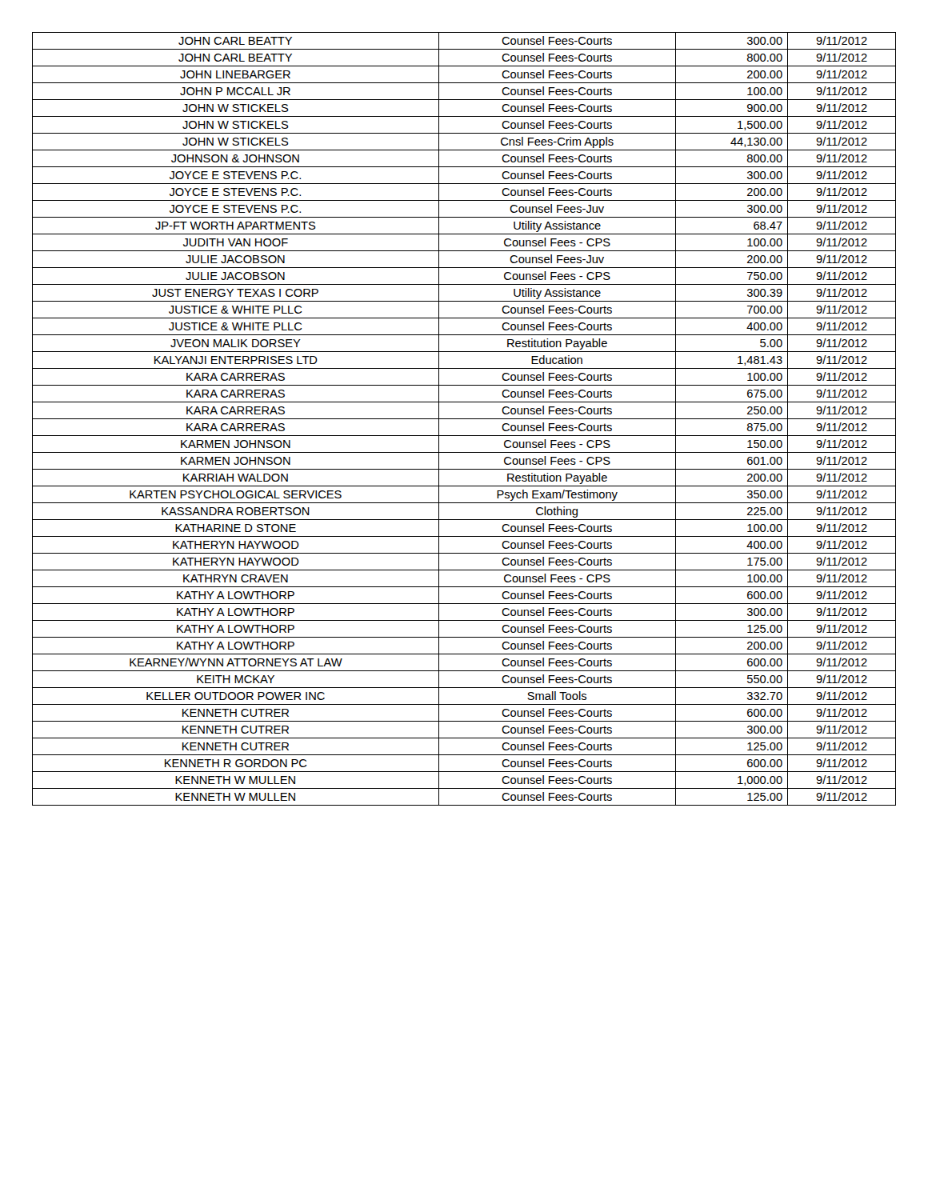| JOHN CARL BEATTY | Counsel Fees-Courts | 300.00 | 9/11/2012 |
| JOHN CARL BEATTY | Counsel Fees-Courts | 800.00 | 9/11/2012 |
| JOHN LINEBARGER | Counsel Fees-Courts | 200.00 | 9/11/2012 |
| JOHN P MCCALL JR | Counsel Fees-Courts | 100.00 | 9/11/2012 |
| JOHN W STICKELS | Counsel Fees-Courts | 900.00 | 9/11/2012 |
| JOHN W STICKELS | Counsel Fees-Courts | 1,500.00 | 9/11/2012 |
| JOHN W STICKELS | Cnsl Fees-Crim Appls | 44,130.00 | 9/11/2012 |
| JOHNSON & JOHNSON | Counsel Fees-Courts | 800.00 | 9/11/2012 |
| JOYCE E STEVENS P.C. | Counsel Fees-Courts | 300.00 | 9/11/2012 |
| JOYCE E STEVENS P.C. | Counsel Fees-Courts | 200.00 | 9/11/2012 |
| JOYCE E STEVENS P.C. | Counsel Fees-Juv | 300.00 | 9/11/2012 |
| JP-FT WORTH APARTMENTS | Utility Assistance | 68.47 | 9/11/2012 |
| JUDITH VAN HOOF | Counsel Fees - CPS | 100.00 | 9/11/2012 |
| JULIE JACOBSON | Counsel Fees-Juv | 200.00 | 9/11/2012 |
| JULIE JACOBSON | Counsel Fees - CPS | 750.00 | 9/11/2012 |
| JUST ENERGY TEXAS I CORP | Utility Assistance | 300.39 | 9/11/2012 |
| JUSTICE & WHITE PLLC | Counsel Fees-Courts | 700.00 | 9/11/2012 |
| JUSTICE & WHITE PLLC | Counsel Fees-Courts | 400.00 | 9/11/2012 |
| JVEON MALIK DORSEY | Restitution Payable | 5.00 | 9/11/2012 |
| KALYANJI ENTERPRISES LTD | Education | 1,481.43 | 9/11/2012 |
| KARA CARRERAS | Counsel Fees-Courts | 100.00 | 9/11/2012 |
| KARA CARRERAS | Counsel Fees-Courts | 675.00 | 9/11/2012 |
| KARA CARRERAS | Counsel Fees-Courts | 250.00 | 9/11/2012 |
| KARA CARRERAS | Counsel Fees-Courts | 875.00 | 9/11/2012 |
| KARMEN JOHNSON | Counsel Fees - CPS | 150.00 | 9/11/2012 |
| KARMEN JOHNSON | Counsel Fees - CPS | 601.00 | 9/11/2012 |
| KARRIAH WALDON | Restitution Payable | 200.00 | 9/11/2012 |
| KARTEN PSYCHOLOGICAL SERVICES | Psych Exam/Testimony | 350.00 | 9/11/2012 |
| KASSANDRA ROBERTSON | Clothing | 225.00 | 9/11/2012 |
| KATHARINE D STONE | Counsel Fees-Courts | 100.00 | 9/11/2012 |
| KATHERYN HAYWOOD | Counsel Fees-Courts | 400.00 | 9/11/2012 |
| KATHERYN HAYWOOD | Counsel Fees-Courts | 175.00 | 9/11/2012 |
| KATHRYN CRAVEN | Counsel Fees - CPS | 100.00 | 9/11/2012 |
| KATHY A LOWTHORP | Counsel Fees-Courts | 600.00 | 9/11/2012 |
| KATHY A LOWTHORP | Counsel Fees-Courts | 300.00 | 9/11/2012 |
| KATHY A LOWTHORP | Counsel Fees-Courts | 125.00 | 9/11/2012 |
| KATHY A LOWTHORP | Counsel Fees-Courts | 200.00 | 9/11/2012 |
| KEARNEY/WYNN ATTORNEYS AT LAW | Counsel Fees-Courts | 600.00 | 9/11/2012 |
| KEITH MCKAY | Counsel Fees-Courts | 550.00 | 9/11/2012 |
| KELLER OUTDOOR POWER INC | Small Tools | 332.70 | 9/11/2012 |
| KENNETH CUTRER | Counsel Fees-Courts | 600.00 | 9/11/2012 |
| KENNETH CUTRER | Counsel Fees-Courts | 300.00 | 9/11/2012 |
| KENNETH CUTRER | Counsel Fees-Courts | 125.00 | 9/11/2012 |
| KENNETH R GORDON PC | Counsel Fees-Courts | 600.00 | 9/11/2012 |
| KENNETH W MULLEN | Counsel Fees-Courts | 1,000.00 | 9/11/2012 |
| KENNETH W MULLEN | Counsel Fees-Courts | 125.00 | 9/11/2012 |